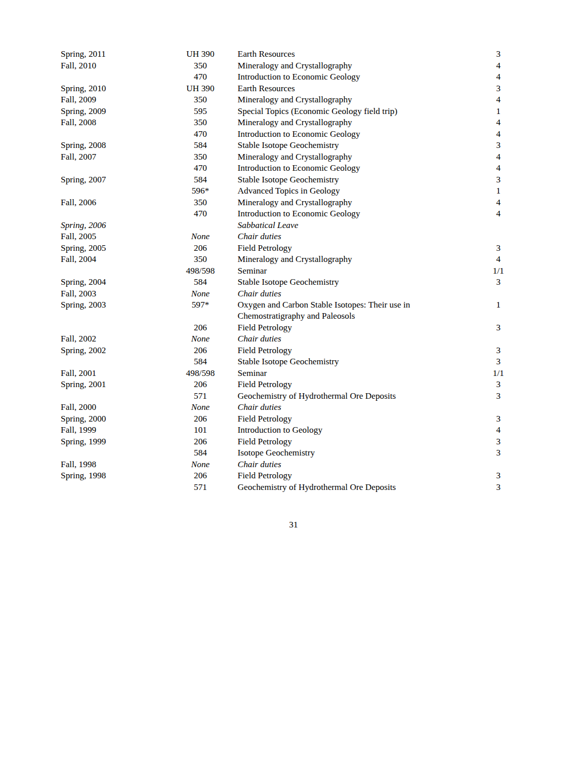| Spring, 2011 | UH 390 | Earth Resources | 3 |
| Fall, 2010 | 350 | Mineralogy and Crystallography | 4 |
| | 470 | Introduction to Economic Geology | 4 |
| Spring, 2010 | UH 390 | Earth Resources | 3 |
| Fall, 2009 | 350 | Mineralogy and Crystallography | 4 |
| Spring, 2009 | 595 | Special Topics (Economic Geology field trip) | 1 |
| Fall, 2008 | 350 | Mineralogy and Crystallography | 4 |
| | 470 | Introduction to Economic Geology | 4 |
| Spring, 2008 | 584 | Stable Isotope Geochemistry | 3 |
| Fall, 2007 | 350 | Mineralogy and Crystallography | 4 |
| | 470 | Introduction to Economic Geology | 4 |
| Spring, 2007 | 584 | Stable Isotope Geochemistry | 3 |
| | 596* | Advanced Topics in Geology | 1 |
| Fall, 2006 | 350 | Mineralogy and Crystallography | 4 |
| | 470 | Introduction to Economic Geology | 4 |
| Spring, 2006 | | Sabbatical Leave | |
| Fall, 2005 | None | Chair duties | |
| Spring, 2005 | 206 | Field Petrology | 3 |
| Fall, 2004 | 350 | Mineralogy and Crystallography | 4 |
| | 498/598 | Seminar | 1/1 |
| Spring, 2004 | 584 | Stable Isotope Geochemistry | 3 |
| Fall, 2003 | None | Chair duties | |
| Spring, 2003 | 597* | Oxygen and Carbon Stable Isotopes: Their use in Chemostratigraphy and Paleosols | 1 |
| | 206 | Field Petrology | 3 |
| Fall, 2002 | None | Chair duties | |
| Spring, 2002 | 206 | Field Petrology | 3 |
| | 584 | Stable Isotope Geochemistry | 3 |
| Fall, 2001 | 498/598 | Seminar | 1/1 |
| Spring, 2001 | 206 | Field Petrology | 3 |
| | 571 | Geochemistry of Hydrothermal Ore Deposits | 3 |
| Fall, 2000 | None | Chair duties | |
| Spring, 2000 | 206 | Field Petrology | 3 |
| Fall, 1999 | 101 | Introduction to Geology | 4 |
| Spring, 1999 | 206 | Field Petrology | 3 |
| | 584 | Isotope Geochemistry | 3 |
| Fall, 1998 | None | Chair duties | |
| Spring, 1998 | 206 | Field Petrology | 3 |
| | 571 | Geochemistry of Hydrothermal Ore Deposits | 3 |
31